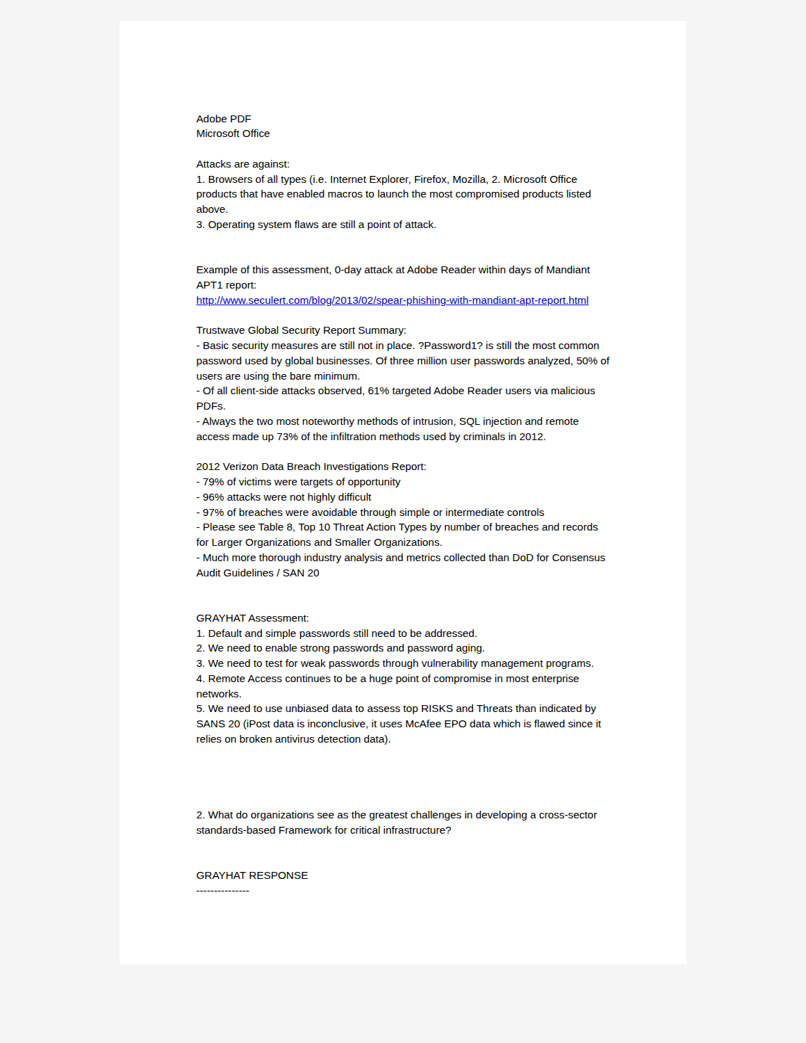Adobe PDF
Microsoft Office
Attacks are against:
1. Browsers of all types (i.e. Internet Explorer, Firefox, Mozilla, 2. Microsoft Office products that have enabled macros to launch the most compromised products listed above.
3. Operating system flaws are still a point of attack.
Example of this assessment, 0-day attack at Adobe Reader within days of Mandiant APT1 report:
http://www.seculert.com/blog/2013/02/spear-phishing-with-mandiant-apt-report.html
Trustwave Global Security Report Summary:
- Basic security measures are still not in place. ?Password1? is still the most common password used by global businesses. Of three million user passwords analyzed, 50% of users are using the bare minimum.
- Of all client-side attacks observed, 61% targeted Adobe Reader users via malicious PDFs.
- Always the two most noteworthy methods of intrusion, SQL injection and remote access made up 73% of the infiltration methods used by criminals in 2012.
2012 Verizon Data Breach Investigations Report:
- 79% of victims were targets of opportunity
- 96% attacks were not highly difficult
- 97% of breaches were avoidable through simple or intermediate controls
- Please see Table 8, Top 10 Threat Action Types by number of breaches and records for Larger Organizations and Smaller Organizations.
- Much more thorough industry analysis and metrics collected than DoD for Consensus Audit Guidelines / SAN 20
GRAYHAT Assessment:
1. Default and simple passwords still need to be addressed.
2. We need to enable strong passwords and password aging.
3. We need to test for weak passwords through vulnerability management programs.
4. Remote Access continues to be a huge point of compromise in most enterprise networks.
5. We need to use unbiased data to assess top RISKS and Threats than indicated by SANS 20 (iPost data is inconclusive, it uses McAfee EPO data which is flawed since it relies on broken antivirus detection data).
2. What do organizations see as the greatest challenges in developing a cross-sector standards-based Framework for critical infrastructure?
GRAYHAT RESPONSE
---------------